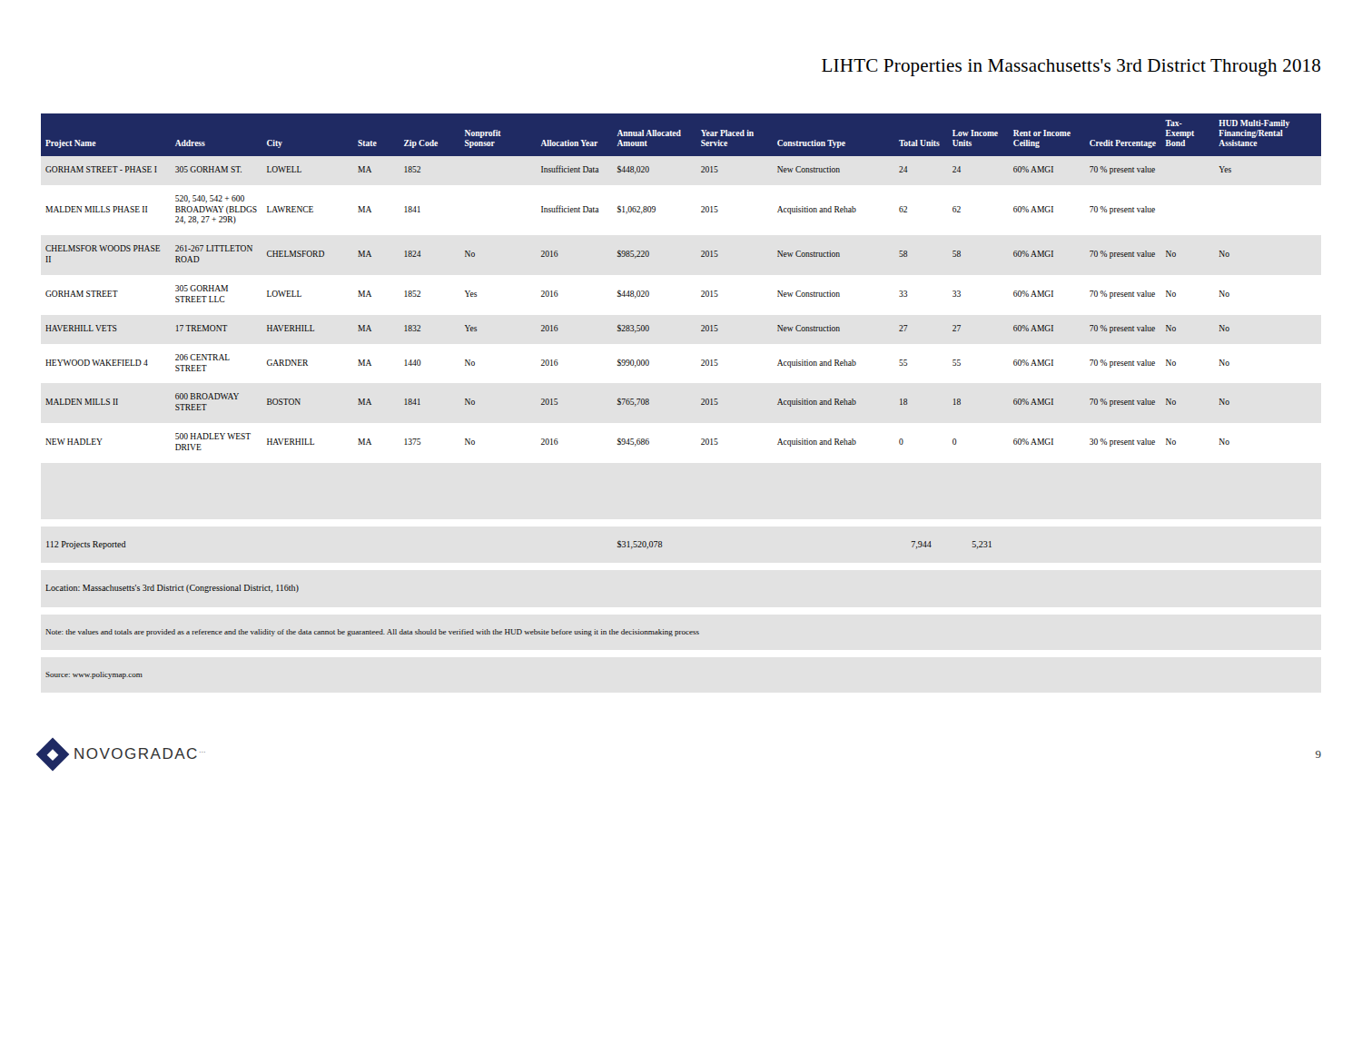LIHTC Properties in Massachusetts's 3rd District Through 2018
| Project Name | Address | City | State | Zip Code | Nonprofit Sponsor | Allocation Year | Annual Allocated Amount | Year Placed in Service | Construction Type | Total Units | Low Income Units | Rent or Income Ceiling | Credit Percentage | Tax-Exempt Bond | HUD Multi-Family Financing/Rental Assistance |
| --- | --- | --- | --- | --- | --- | --- | --- | --- | --- | --- | --- | --- | --- | --- | --- |
| GORHAM STREET - PHASE I | 305 GORHAM ST. | LOWELL | MA | 1852 | | Insufficient Data | $448,020 | 2015 | New Construction | 24 | 24 | 60% AMGI | 70 % present value | | Yes |
| MALDEN MILLS PHASE II | 520, 540, 542 + 600 BROADWAY (BLDGS 24, 28, 27 + 29R) | LAWRENCE | MA | 1841 | | Insufficient Data | $1,062,809 | 2015 | Acquisition and Rehab | 62 | 62 | 60% AMGI | 70 % present value | | |
| CHELMSFOR WOODS PHASE II | 261-267 LITTLETON ROAD | CHELMSFORD | MA | 1824 | No | 2016 | $985,220 | 2015 | New Construction | 58 | 58 | 60% AMGI | 70 % present value | No | No |
| GORHAM STREET | 305 GORHAM STREET LLC | LOWELL | MA | 1852 | Yes | 2016 | $448,020 | 2015 | New Construction | 33 | 33 | 60% AMGI | 70 % present value | No | No |
| HAVERHILL VETS | 17 TREMONT | HAVERHILL | MA | 1832 | Yes | 2016 | $283,500 | 2015 | New Construction | 27 | 27 | 60% AMGI | 70 % present value | No | No |
| HEYWOOD WAKEFIELD 4 | 206 CENTRAL STREET | GARDNER | MA | 1440 | No | 2016 | $990,000 | 2015 | Acquisition and Rehab | 55 | 55 | 60% AMGI | 70 % present value | No | No |
| MALDEN MILLS II | 600 BROADWAY STREET | BOSTON | MA | 1841 | No | 2015 | $765,708 | 2015 | Acquisition and Rehab | 18 | 18 | 60% AMGI | 70 % present value | No | No |
| NEW HADLEY | 500 HADLEY WEST DRIVE | HAVERHILL | MA | 1375 | No | 2016 | $945,686 | 2015 | Acquisition and Rehab | 0 | 0 | 60% AMGI | 30 % present value | No | No |
| 112 Projects Reported | $31,520,078 | | | 7,944 | 5,231 | | | | |
| Location: Massachusetts's 3rd District (Congressional District, 116th) |
| Note: the values and totals are provided as a reference and the validity of the data cannot be guaranteed. All data should be verified with the HUD website before using it in the decisionmaking process |
| Source: www.policymap.com |
NOVOGRADAC…
9